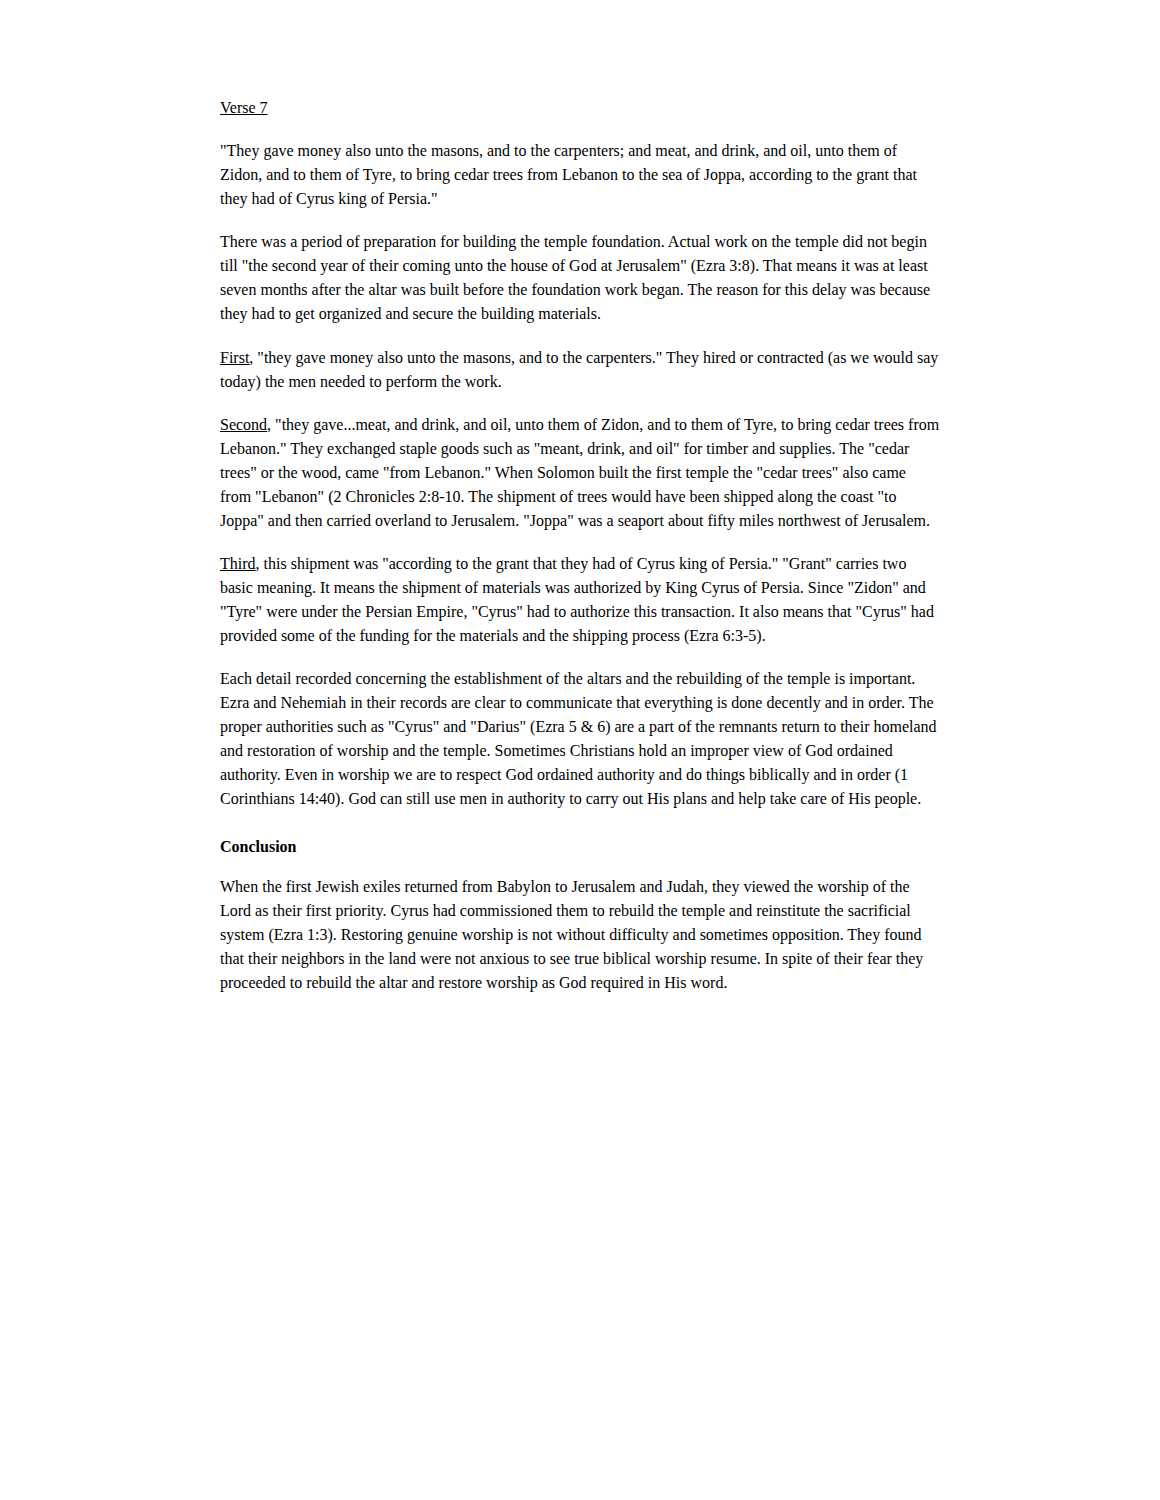Verse 7
"They gave money also unto the masons, and to the carpenters; and meat, and drink, and oil, unto them of Zidon, and to them of Tyre, to bring cedar trees from Lebanon to the sea of Joppa, according to the grant that they had of Cyrus king of Persia."
There was a period of preparation for building the temple foundation. Actual work on the temple did not begin till "the second year of their coming unto the house of God at Jerusalem" (Ezra 3:8). That means it was at least seven months after the altar was built before the foundation work began. The reason for this delay was because they had to get organized and secure the building materials.
First, "they gave money also unto the masons, and to the carpenters." They hired or contracted (as we would say today) the men needed to perform the work.
Second, "they gave...meat, and drink, and oil, unto them of Zidon, and to them of Tyre, to bring cedar trees from Lebanon." They exchanged staple goods such as "meant, drink, and oil" for timber and supplies. The "cedar trees" or the wood, came "from Lebanon." When Solomon built the first temple the "cedar trees" also came from "Lebanon" (2 Chronicles 2:8-10. The shipment of trees would have been shipped along the coast "to Joppa" and then carried overland to Jerusalem. "Joppa" was a seaport about fifty miles northwest of Jerusalem.
Third, this shipment was "according to the grant that they had of Cyrus king of Persia." "Grant" carries two basic meaning. It means the shipment of materials was authorized by King Cyrus of Persia. Since "Zidon" and "Tyre" were under the Persian Empire, "Cyrus" had to authorize this transaction. It also means that "Cyrus" had provided some of the funding for the materials and the shipping process (Ezra 6:3-5).
Each detail recorded concerning the establishment of the altars and the rebuilding of the temple is important. Ezra and Nehemiah in their records are clear to communicate that everything is done decently and in order. The proper authorities such as "Cyrus" and "Darius" (Ezra 5 & 6) are a part of the remnants return to their homeland and restoration of worship and the temple. Sometimes Christians hold an improper view of God ordained authority. Even in worship we are to respect God ordained authority and do things biblically and in order (1 Corinthians 14:40). God can still use men in authority to carry out His plans and help take care of His people.
Conclusion
When the first Jewish exiles returned from Babylon to Jerusalem and Judah, they viewed the worship of the Lord as their first priority. Cyrus had commissioned them to rebuild the temple and reinstitute the sacrificial system (Ezra 1:3). Restoring genuine worship is not without difficulty and sometimes opposition. They found that their neighbors in the land were not anxious to see true biblical worship resume. In spite of their fear they proceeded to rebuild the altar and restore worship as God required in His word.